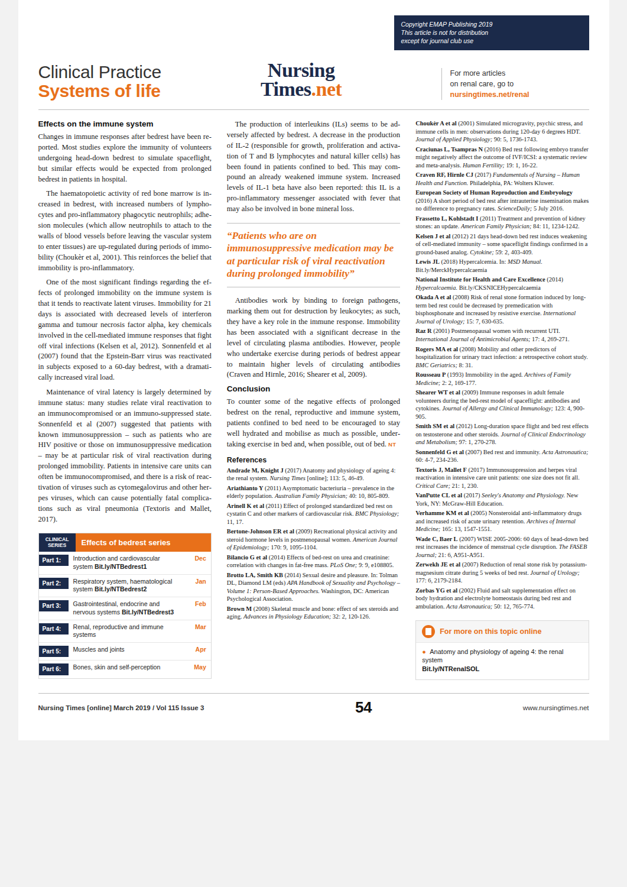Copyright EMAP Publishing 2019
This article is not for distribution
except for journal club use
Clinical Practice
Systems of life
Nursing Times.net
For more articles
on renal care, go to
nursingtimes.net/renal
Effects on the immune system
Changes in immune responses after bedrest have been reported. Most studies explore the immunity of volunteers undergoing head-down bedrest to simulate spaceflight, but similar effects would be expected from prolonged bedrest in patients in hospital.
The haematopoietic activity of red bone marrow is increased in bedrest, with increased numbers of lymphocytes and pro-inflammatory phagocytic neutrophils; adhesion molecules (which allow neutrophils to attach to the walls of blood vessels before leaving the vascular system to enter tissues) are up-regulated during periods of immobility (Choukèr et al, 2001). This reinforces the belief that immobility is pro-inflammatory.
One of the most significant findings regarding the effects of prolonged immobility on the immune system is that it tends to reactivate latent viruses. Immobility for 21 days is associated with decreased levels of interferon gamma and tumour necrosis factor alpha, key chemicals involved in the cell-mediated immune responses that fight off viral infections (Kelsen et al, 2012). Sonnenfeld et al (2007) found that the Epstein-Barr virus was reactivated in subjects exposed to a 60-day bedrest, with a dramatically increased viral load.
Maintenance of viral latency is largely determined by immune status: many studies relate viral reactivation to an immunocompromised or an immuno-suppressed state. Sonnenfeld et al (2007) suggested that patients with known immunosuppression – such as patients who are HIV positive or those on immunosuppressive medication – may be at particular risk of viral reactivation during prolonged immobility. Patients in intensive care units can often be immunocompromised, and there is a risk of reactivation of viruses such as cytomegalovirus and other herpes viruses, which can cause potentially fatal complications such as viral pneumonia (Textoris and Mallet, 2017).
CLINICAL
SERIES
Effects of bedrest series
Part 1:
Introduction and cardiovascular system Bit.ly/NTBedrest1
Dec
Part 2:
Respiratory system, haematological system Bit.ly/NTBedrest2
Jan
Part 3:
Gastrointestinal, endocrine and nervous systems Bit.ly/NTBedrest3
Feb
Part 4:
Renal, reproductive and immune systems
Mar
Part 5:
Muscles and joints
Apr
Part 6:
Bones, skin and self-perception
May
The production of interleukins (ILs) seems to be adversely affected by bedrest. A decrease in the production of IL-2 (responsible for growth, proliferation and activation of T and B lymphocytes and natural killer cells) has been found in patients confined to bed. This may compound an already weakened immune system. Increased levels of IL-1 beta have also been reported: this IL is a pro-inflammatory messenger associated with fever that may also be involved in bone mineral loss.
“Patients who are on immunosuppressive medication may be at particular risk of viral reactivation during prolonged immobility”
Antibodies work by binding to foreign pathogens, marking them out for destruction by leukocytes; as such, they have a key role in the immune response. Immobility has been associated with a significant decrease in the level of circulating plasma antibodies. However, people who undertake exercise during periods of bedrest appear to maintain higher levels of circulating antibodies (Craven and Hirnle, 2016; Shearer et al, 2009).
Conclusion
To counter some of the negative effects of prolonged bedrest on the renal, reproductive and immune system, patients confined to bed need to be encouraged to stay well hydrated and mobilise as much as possible, undertaking exercise in bed and, when possible, out of bed. NT
References
Andrade M, Knight J (2017) Anatomy and physiology of ageing 4: the renal system. Nursing Times [online]; 113: 5, 46-49.
Ariathianto Y (2011) Asymptomatic bacteriuria – prevalence in the elderly population. Australian Family Physician; 40: 10, 805-809.
Arinell K et al (2011) Effect of prolonged standardized bed rest on cystatin C and other markers of cardiovascular risk. BMC Physiology; 11, 17.
Bertone-Johnson ER et al (2009) Recreational physical activity and steroid hormone levels in postmenopausal women. American Journal of Epidemiology; 170: 9, 1095-1104.
Bilancio G et al (2014) Effects of bed-rest on urea and creatinine: correlation with changes in fat-free mass. PLoS One; 9: 9, e108805.
Brotto LA, Smith KB (2014) Sexual desire and pleasure. In: Tolman DL, Diamond LM (eds) APA Handbook of Sexuality and Psychology – Volume 1: Person-Based Approaches. Washington, DC: American Psychological Association.
Brown M (2008) Skeletal muscle and bone: effect of sex steroids and aging. Advances in Physiology Education; 32: 2, 120-126.
Choukèr A et al (2001) Simulated microgravity, psychic stress, and immune cells in men: observations during 120-day 6 degrees HDT. Journal of Applied Physiology; 90: 5, 1736-1743.
Craciunas L, Tsampras N (2016) Bed rest following embryo transfer might negatively affect the outcome of IVF/ICSI: a systematic review and meta-analysis. Human Fertility; 19: 1, 16-22.
Craven RF, Hirnle CJ (2017) Fundamentals of Nursing – Human Health and Function. Philadelphia, PA: Wolters Kluwer.
European Society of Human Reproduction and Embryology (2016) A short period of bed rest after intrauterine insemination makes no difference to pregnancy rates. ScienceDaily; 5 July 2016.
Frassetto L, Kohlstadt I (2011) Treatment and prevention of kidney stones: an update. American Family Physician; 84: 11, 1234-1242.
Kelsen J et al (2012) 21 days head-down bed rest induces weakening of cell-mediated immunity – some spaceflight findings confirmed in a ground-based analog. Cytokine; 59: 2, 403-409.
Lewis JL (2018) Hypercalcemia. In: MSD Manual. Bit.ly/MerckHypercalcaemia
National Institute for Health and Care Excellence (2014) Hypercalcaemia. Bit.ly/CKSNICEHypercalcaemia
Okada A et al (2008) Risk of renal stone formation induced by long-term bed rest could be decreased by premedication with bisphosphonate and increased by resistive exercise. International Journal of Urology; 15: 7, 630-635.
Raz R (2001) Postmenopausal women with recurrent UTI. International Journal of Antimicrobial Agents; 17: 4, 269-271.
Rogers MA et al (2008) Mobility and other predictors of hospitalization for urinary tract infection: a retrospective cohort study. BMC Geriatrics; 8: 31.
Rousseau P (1993) Immobility in the aged. Archives of Family Medicine; 2: 2, 169-177.
Shearer WT et al (2009) Immune responses in adult female volunteers during the bed-rest model of spaceflight: antibodies and cytokines. Journal of Allergy and Clinical Immunology; 123: 4, 900-905.
Smith SM et al (2012) Long-duration space flight and bed rest effects on testosterone and other steroids. Journal of Clinical Endocrinology and Metabolism; 97: 1, 270-278.
Sonnenfeld G et al (2007) Bed rest and immunity. Acta Astronautica; 60: 4-7, 234-236.
Textoris J, Mallet F (2017) Immunosuppression and herpes viral reactivation in intensive care unit patients: one size does not fit all. Critical Care; 21: 1, 230.
VanPutte CL et al (2017) Seeley's Anatomy and Physiology. New York, NY: McGraw-Hill Education.
Verhamme KM et al (2005) Nonsteroidal anti-inflammatory drugs and increased risk of acute urinary retention. Archives of Internal Medicine; 165: 13, 1547-1551.
Wade C, Baer L (2007) WISE 2005-2006: 60 days of head-down bed rest increases the incidence of menstrual cycle disruption. The FASEB Journal; 21: 6, A951-A951.
Zerwekh JE et al (2007) Reduction of renal stone risk by potassium-magnesium citrate during 5 weeks of bed rest. Journal of Urology; 177: 6, 2179-2184.
Zorbas YG et al (2002) Fluid and salt supplementation effect on body hydration and electrolyte homeostasis during bed rest and ambulation. Acta Astronautica; 50: 12, 765-774.
For more on this topic online
● Anatomy and physiology of ageing 4: the renal system
Bit.ly/NTRenalSOL
Nursing Times [online] March 2019 / Vol 115 Issue 3
54
www.nursingtimes.net